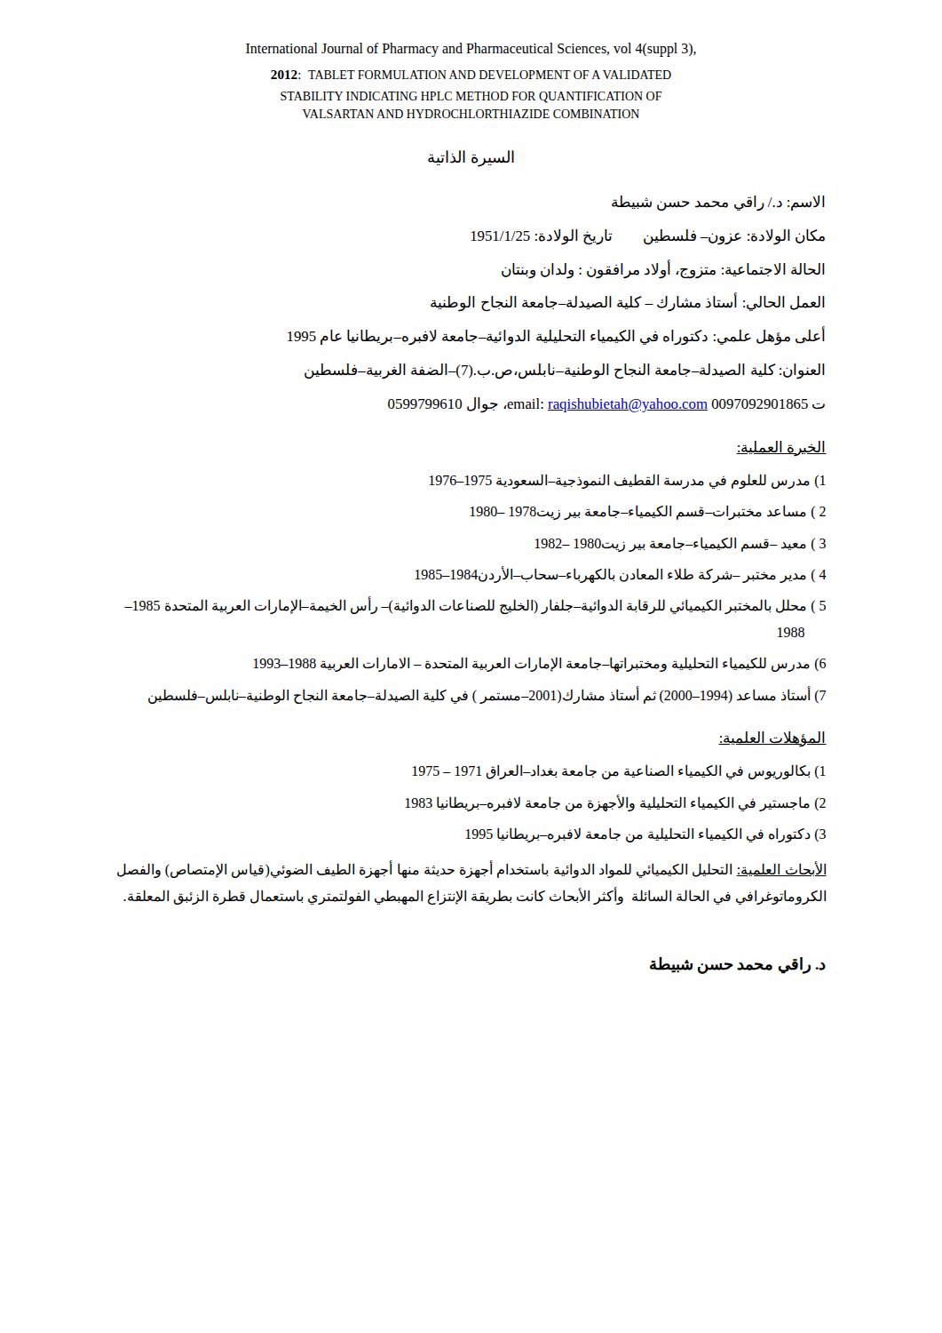International Journal of Pharmacy and Pharmaceutical Sciences, vol 4(suppl 3),
2012: TABLET FORMULATION AND DEVELOPMENT OF A VALIDATED
STABILITY INDICATING HPLC METHOD FOR QUANTIFICATION OF
VALSARTAN AND HYDROCHLORTHIAZIDE COMBINATION
السيرة الذاتية
الاسم: د./ راقي محمد حسن شبيطة
مكان الولادة: عزون– فلسطين تاريخ الولادة: 1951/1/25
الحالة الاجتماعية: متزوج، أولاد مرافقون : ولدان وبنتان
العمل الحالي: أستاذ مشارك – كلية الصيدلة–جامعة النجاح الوطنية
أعلى مؤهل علمي: دكتوراه في الكيمياء التحليلية الدوائية–جامعة لافبره–بريطانيا عام 1995
العنوان: كلية الصيدلة–جامعة النجاح الوطنية–نابلس،ص.ب.(7)–الضفة الغربية–فلسطين
ت 0097092901865 email: raqishubietah@yahoo.com، جوال 0599799610
الخبرة العملية:
1) مدرس للعلوم في مدرسة القطيف النموذجية–السعودية 1975–1976
2 ) مساعد مختبرات–قسم الكيمياء–جامعة بير زيت1978 –1980
3 ) معيد –قسم الكيمياء–جامعة بير زيت1980 –1982
4 ) مدير مختبر –شركة طلاء المعادن بالكهرباء–سحاب–الأردن1984–1985
5 ) محلل بالمختبر الكيميائي للرقابة الدوائية–جلفار (الخليج للصناعات الدوائية)– رأس الخيمة–الإمارات العربية المتحدة 1985– 1988
6) مدرس للكيمياء التحليلية ومختبراتها–جامعة الإمارات العربية المتحدة – الامارات العربية 1988–1993
7) أستاذ مساعد (1994–2000) ثم أستاذ مشارك(2001–مستمر ) في كلية الصيدلة–جامعة النجاح الوطنية–نابلس–فلسطين
المؤهلات العلمية:
1) بكالوريوس في الكيمياء الصناعية من جامعة بغداد–العراق 1971 – 1975
2) ماجستير في الكيمياء التحليلية والأجهزة من جامعة لافبره–بريطانيا 1983
3) دكتوراه في الكيمياء التحليلية من جامعة لافبره–بريطانيا 1995
الأبحاث العلمية: التحليل الكيميائي للمواد الدوائية باستخدام أجهزة حديثة منها أجهزة الطيف الضوئي(قياس الإمتصاص) والفصل الكروماتوغرافي في الحالة السائلة وأكثر الأبحاث كانت بطريقة الإنتزاع المهبطي الفولتمتري باستعمال قطرة الزئبق المعلقة.
د. راقي محمد حسن شبيطة